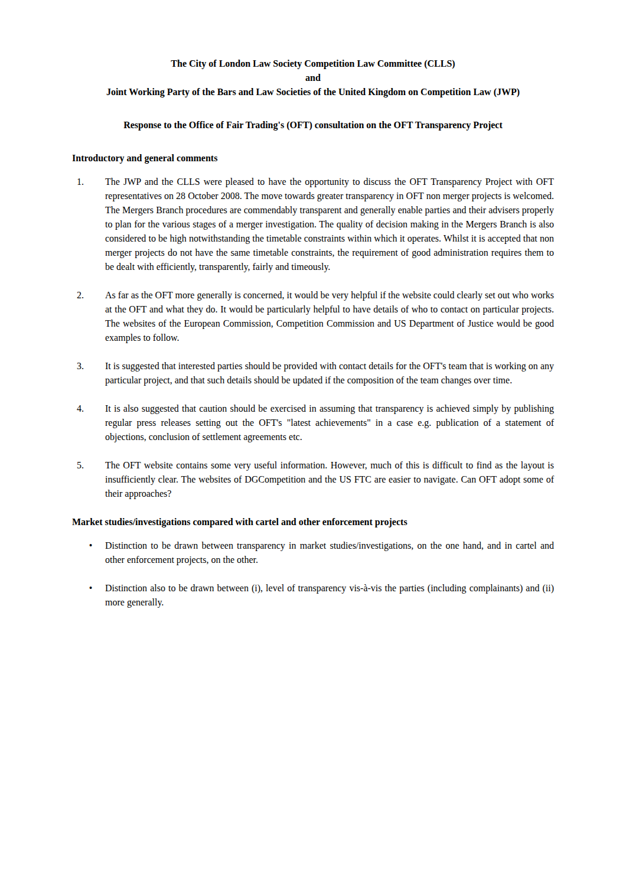The City of London Law Society Competition Law Committee (CLLS)
and
Joint Working Party of the Bars and Law Societies of the United Kingdom on Competition Law (JWP)
Response to the Office of Fair Trading's (OFT) consultation on the OFT Transparency Project
Introductory and general comments
The JWP and the CLLS were pleased to have the opportunity to discuss the OFT Transparency Project with OFT representatives on 28 October 2008. The move towards greater transparency in OFT non merger projects is welcomed. The Mergers Branch procedures are commendably transparent and generally enable parties and their advisers properly to plan for the various stages of a merger investigation. The quality of decision making in the Mergers Branch is also considered to be high notwithstanding the timetable constraints within which it operates. Whilst it is accepted that non merger projects do not have the same timetable constraints, the requirement of good administration requires them to be dealt with efficiently, transparently, fairly and timeously.
As far as the OFT more generally is concerned, it would be very helpful if the website could clearly set out who works at the OFT and what they do. It would be particularly helpful to have details of who to contact on particular projects. The websites of the European Commission, Competition Commission and US Department of Justice would be good examples to follow.
It is suggested that interested parties should be provided with contact details for the OFT's team that is working on any particular project, and that such details should be updated if the composition of the team changes over time.
It is also suggested that caution should be exercised in assuming that transparency is achieved simply by publishing regular press releases setting out the OFT's "latest achievements" in a case e.g. publication of a statement of objections, conclusion of settlement agreements etc.
The OFT website contains some very useful information. However, much of this is difficult to find as the layout is insufficiently clear. The websites of DGCompetition and the US FTC are easier to navigate. Can OFT adopt some of their approaches?
Market studies/investigations compared with cartel and other enforcement projects
Distinction to be drawn between transparency in market studies/investigations, on the one hand, and in cartel and other enforcement projects, on the other.
Distinction also to be drawn between (i), level of transparency vis-à-vis the parties (including complainants) and (ii) more generally.